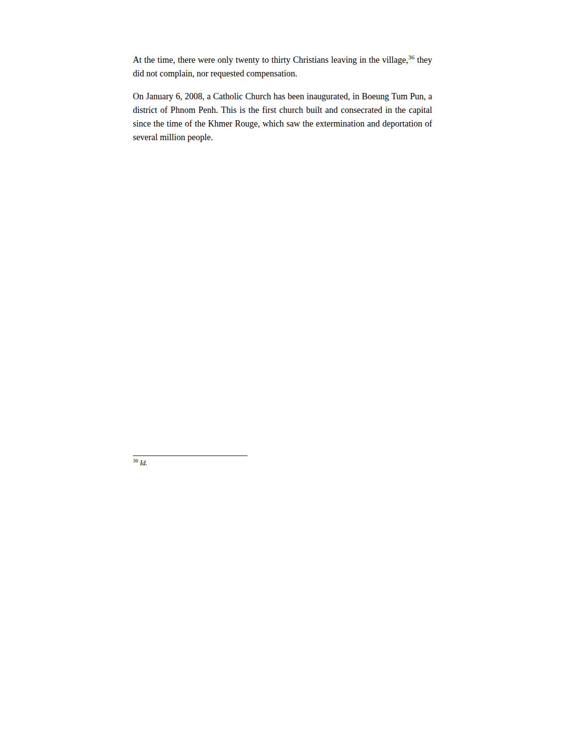At the time, there were only twenty to thirty Christians leaving in the village,36 they did not complain, nor requested compensation.
On January 6, 2008, a Catholic Church has been inaugurated, in Boeung Tum Pun, a district of Phnom Penh. This is the first church built and consecrated in the capital since the time of the Khmer Rouge, which saw the extermination and deportation of several million people.
36 Id.